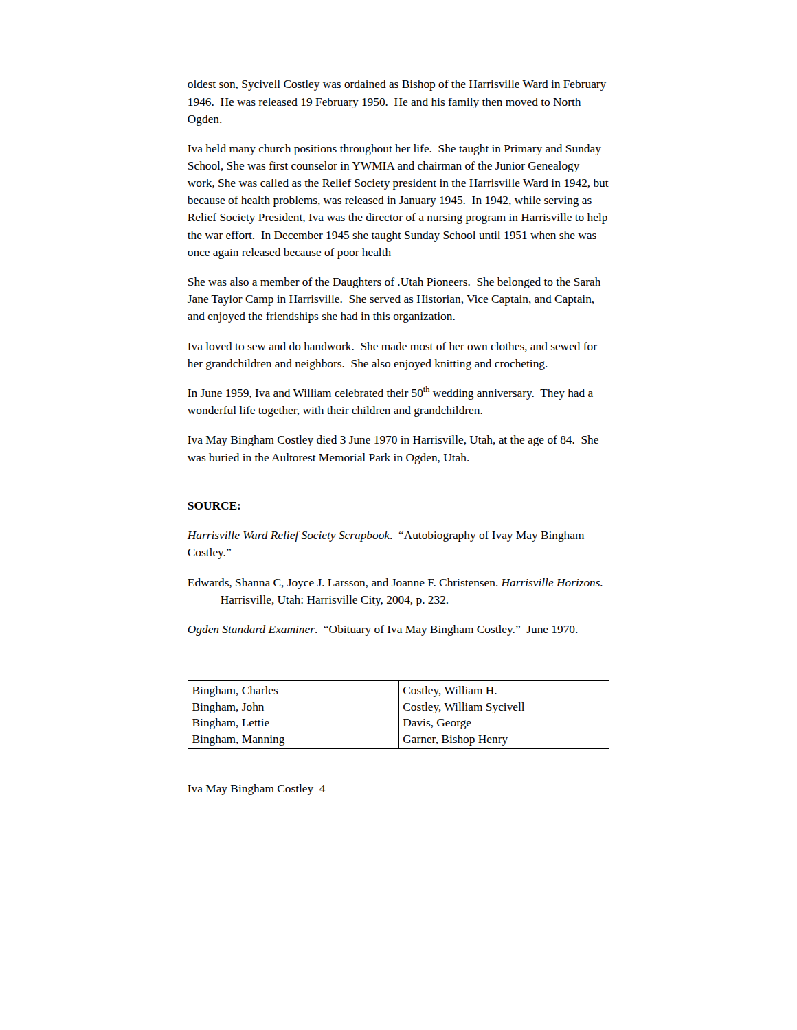oldest son, Sycivell Costley was ordained as Bishop of the Harrisville Ward in February 1946. He was released 19 February 1950. He and his family then moved to North Ogden.
Iva held many church positions throughout her life. She taught in Primary and Sunday School, She was first counselor in YWMIA and chairman of the Junior Genealogy work, She was called as the Relief Society president in the Harrisville Ward in 1942, but because of health problems, was released in January 1945. In 1942, while serving as Relief Society President, Iva was the director of a nursing program in Harrisville to help the war effort. In December 1945 she taught Sunday School until 1951 when she was once again released because of poor health
She was also a member of the Daughters of .Utah Pioneers. She belonged to the Sarah Jane Taylor Camp in Harrisville. She served as Historian, Vice Captain, and Captain, and enjoyed the friendships she had in this organization.
Iva loved to sew and do handwork. She made most of her own clothes, and sewed for her grandchildren and neighbors. She also enjoyed knitting and crocheting.
In June 1959, Iva and William celebrated their 50th wedding anniversary. They had a wonderful life together, with their children and grandchildren.
Iva May Bingham Costley died 3 June 1970 in Harrisville, Utah, at the age of 84. She was buried in the Aultorest Memorial Park in Ogden, Utah.
SOURCE:
Harrisville Ward Relief Society Scrapbook. “Autobiography of Ivay May Bingham Costley.”
Edwards, Shanna C, Joyce J. Larsson, and Joanne F. Christensen. Harrisville Horizons. Harrisville, Utah: Harrisville City, 2004, p. 232.
Ogden Standard Examiner. “Obituary of Iva May Bingham Costley.” June 1970.
| Bingham, Charles Bingham, John Bingham, Lettie Bingham, Manning | Costley, William H. Costley, William Sycivell Davis, George Garner, Bishop Henry |
Iva May Bingham Costley 4